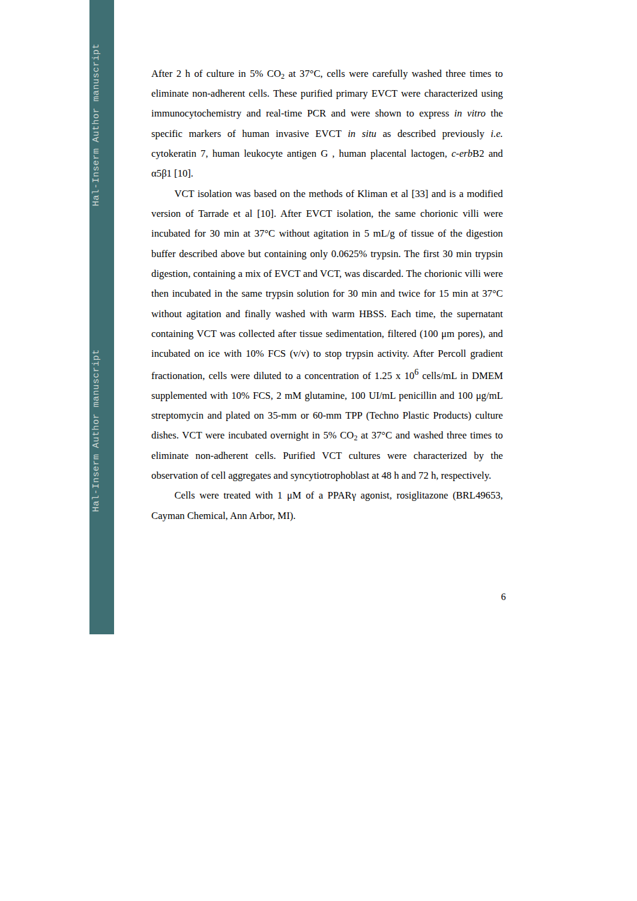Hal-Inserm Author manuscript
Hal-Inserm Author manuscript
After 2 h of culture in 5% CO2 at 37°C, cells were carefully washed three times to eliminate non-adherent cells. These purified primary EVCT were characterized using immunocytochemistry and real-time PCR and were shown to express in vitro the specific markers of human invasive EVCT in situ as described previously i.e. cytokeratin 7, human leukocyte antigen G , human placental lactogen, c-erb B2 and α5β1 [10].
VCT isolation was based on the methods of Kliman et al [33] and is a modified version of Tarrade et al [10]. After EVCT isolation, the same chorionic villi were incubated for 30 min at 37°C without agitation in 5 mL/g of tissue of the digestion buffer described above but containing only 0.0625% trypsin. The first 30 min trypsin digestion, containing a mix of EVCT and VCT, was discarded. The chorionic villi were then incubated in the same trypsin solution for 30 min and twice for 15 min at 37°C without agitation and finally washed with warm HBSS. Each time, the supernatant containing VCT was collected after tissue sedimentation, filtered (100 μm pores), and incubated on ice with 10% FCS (v/v) to stop trypsin activity. After Percoll gradient fractionation, cells were diluted to a concentration of 1.25 x 106 cells/mL in DMEM supplemented with 10% FCS, 2 mM glutamine, 100 UI/mL penicillin and 100 μg/mL streptomycin and plated on 35-mm or 60-mm TPP (Techno Plastic Products) culture dishes. VCT were incubated overnight in 5% CO2 at 37°C and washed three times to eliminate non-adherent cells. Purified VCT cultures were characterized by the observation of cell aggregates and syncytiotrophoblast at 48 h and 72 h, respectively.
Cells were treated with 1 μM of a PPARγ agonist, rosiglitazone (BRL49653, Cayman Chemical, Ann Arbor, MI).
6